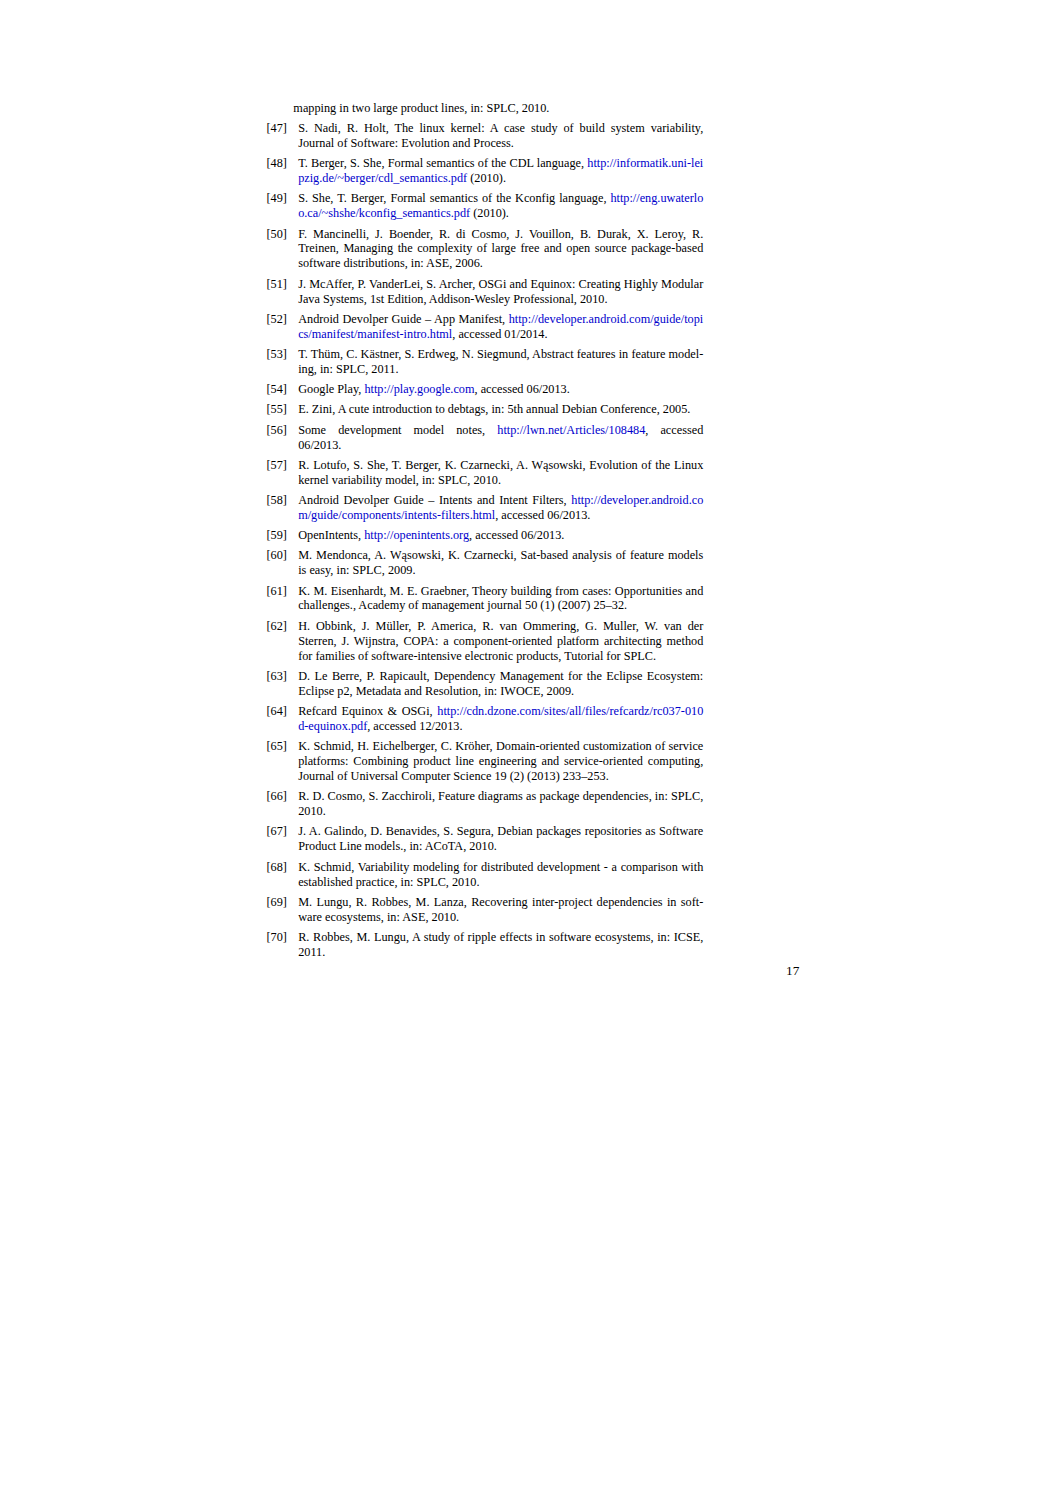mapping in two large product lines, in: SPLC, 2010.
[47]
S. Nadi, R. Holt, The linux kernel: A case study of build system variability, Journal of Software: Evolution and Process.
[48]
T. Berger, S. She, Formal semantics of the CDL language, http://informatik.uni-leipzig.de/~berger/cdl_semantics.pdf (2010).
[49]
S. She, T. Berger, Formal semantics of the Kconfig language, http://eng.uwaterloo.ca/~shshe/kconfig_semantics.pdf (2010).
[50]
F. Mancinelli, J. Boender, R. di Cosmo, J. Vouillon, B. Durak, X. Leroy, R. Treinen, Managing the complexity of large free and open source package-based software distributions, in: ASE, 2006.
[51]
J. McAffer, P. VanderLei, S. Archer, OSGi and Equinox: Creating Highly Modular Java Systems, 1st Edition, Addison-Wesley Professional, 2010.
[52]
Android Devolper Guide – App Manifest, http://developer.android.com/guide/topics/manifest/manifest-intro.html, accessed 01/2014.
[53]
T. Thüm, C. Kästner, S. Erdweg, N. Siegmund, Abstract features in feature modeling, in: SPLC, 2011.
[54]
Google Play, http://play.google.com, accessed 06/2013.
[55]
E. Zini, A cute introduction to debtags, in: 5th annual Debian Conference, 2005.
[56]
Some development model notes, http://lwn.net/Articles/108484, accessed 06/2013.
[57]
R. Lotufo, S. She, T. Berger, K. Czarnecki, A. Wąsowski, Evolution of the Linux kernel variability model, in: SPLC, 2010.
[58]
Android Devolper Guide – Intents and Intent Filters, http://developer.android.com/guide/components/intents-filters.html, accessed 06/2013.
[59]
OpenIntents, http://openintents.org, accessed 06/2013.
[60]
M. Mendonca, A. Wąsowski, K. Czarnecki, Sat-based analysis of feature models is easy, in: SPLC, 2009.
[61]
K. M. Eisenhardt, M. E. Graebner, Theory building from cases: Opportunities and challenges., Academy of management journal 50 (1) (2007) 25–32.
[62]
H. Obbink, J. Müller, P. America, R. van Ommering, G. Muller, W. van der Sterren, J. Wijnstra, COPA: a component-oriented platform architecting method for families of software-intensive electronic products, Tutorial for SPLC.
[63]
D. Le Berre, P. Rapicault, Dependency Management for the Eclipse Ecosystem: Eclipse p2, Metadata and Resolution, in: IWOCE, 2009.
[64]
Refcard Equinox & OSGi, http://cdn.dzone.com/sites/all/files/refcardz/rc037-010d-equinox.pdf, accessed 12/2013.
[65]
K. Schmid, H. Eichelberger, C. Kröher, Domain-oriented customization of service platforms: Combining product line engineering and service-oriented computing, Journal of Universal Computer Science 19 (2) (2013) 233–253.
[66]
R. D. Cosmo, S. Zacchiroli, Feature diagrams as package dependencies, in: SPLC, 2010.
[67]
J. A. Galindo, D. Benavides, S. Segura, Debian packages repositories as Software Product Line models., in: ACoTA, 2010.
[68]
K. Schmid, Variability modeling for distributed development - a comparison with established practice, in: SPLC, 2010.
[69]
M. Lungu, R. Robbes, M. Lanza, Recovering inter-project dependencies in software ecosystems, in: ASE, 2010.
[70]
R. Robbes, M. Lungu, A study of ripple effects in software ecosystems, in: ICSE, 2011.
17